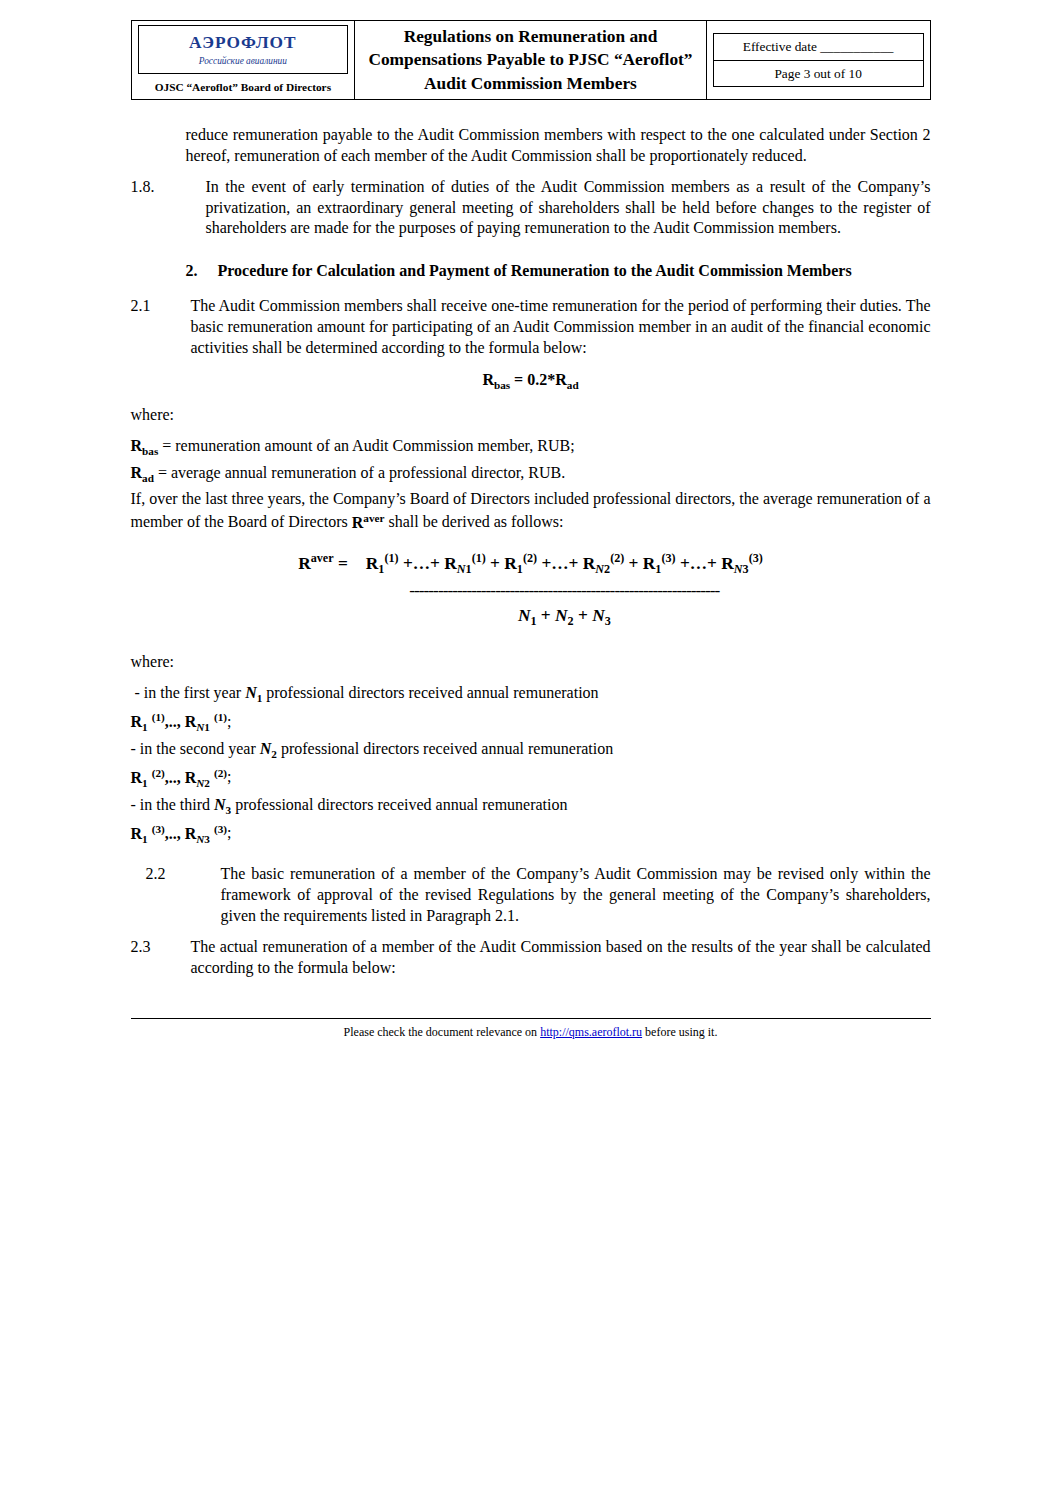| АЭРОФЛОТ Российские авиалинии OJSC “Aeroflot” Board of Directors | Regulations on Remuneration and Compensations Payable to PJSC “Aeroflot” Audit Commission Members | / Effective date ___________ / / Page 3 out of 10 / |
reduce remuneration payable to the Audit Commission members with respect to the one calculated under Section 2 hereof, remuneration of each member of the Audit Commission shall be proportionately reduced.
1.8.
In the event of early termination of duties of the Audit Commission members as a result of the Company’s privatization, an extraordinary general meeting of shareholders shall be held before changes to the register of shareholders are made for the purposes of paying remuneration to the Audit Commission members.
2. Procedure for Calculation and Payment of Remuneration to the Audit Commission Members
2.1
The Audit Commission members shall receive one-time remuneration for the period of performing their duties. The basic remuneration amount for participating of an Audit Commission member in an audit of the financial economic activities shall be determined according to the formula below:
Rbas = 0.2*Rad
where:
Rbas = remuneration amount of an Audit Commission member, RUB;
Rad = average annual remuneration of a professional director, RUB.
If, over the last three years, the Company’s Board of Directors included professional directors, the average remuneration of a member of the Board of Directors Raver shall be derived as follows:
Raver =
R1(1) +…+ RN1(1) + R1(2) +…+ RN2(2) + R1(3) +…+ RN3(3)
-----------------------------------------------------------------
N1 + N2 + N3
where:
- in the first year N1 professional directors received annual remuneration
R1 (1),.., RN1 (1);
- in the second year N2 professional directors received annual remuneration
R1 (2),.., RN2 (2);
- in the third N3 professional directors received annual remuneration
R1 (3),.., RN3 (3);
2.2
The basic remuneration of a member of the Company’s Audit Commission may be revised only within the framework of approval of the revised Regulations by the general meeting of the Company’s shareholders, given the requirements listed in Paragraph 2.1.
2.3
The actual remuneration of a member of the Audit Commission based on the results of the year shall be calculated according to the formula below:
Please check the document relevance on http://qms.aeroflot.ru before using it.